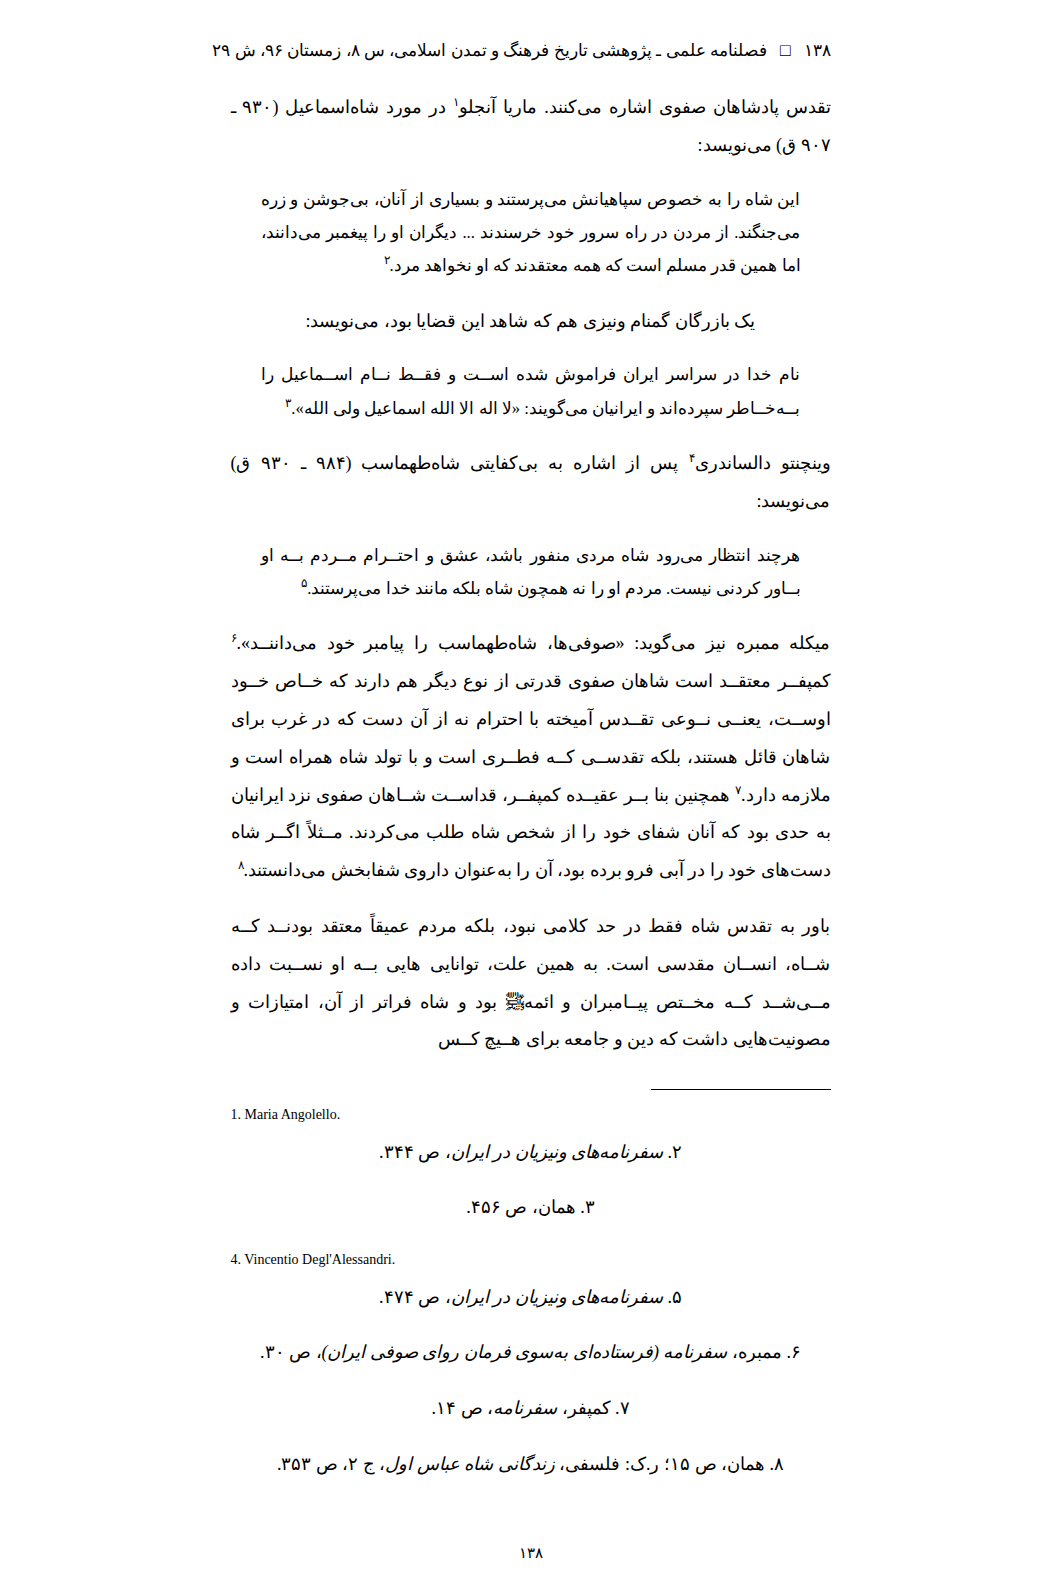۱۳۸ □ فصلنامه علمی ـ پژوهشی تاریخ فرهنگ و تمدن اسلامی، س ۸، زمستان ۹۶، ش ۲۹
تقدس پادشاهان صفوی اشاره می‌کنند. ماریا آنجلو۱ در مورد شاه‌اسماعیل (۹۳۰ ـ ۹۰۷ ق) می‌نویسد:
این شاه را به خصوص سپاهیانش می‌پرستند و بسیاری از آنان، بی‌جوشن و زره می‌جنگند. از مردن در راه سرور خود خرسندند ... دیگران او را پیغمبر می‌دانند، اما همین قدر مسلم است که همه معتقدند که او نخواهد مرد.۲
یک بازرگان گمنام ونیزی هم که شاهد این قضایا بود، می‌نویسد:
نام خدا در سراسر ایران فراموش شده اســت و فقــط نــام اســماعیل را بــه‌خــاطر سپرده‌اند و ایرانیان می‌گویند: «لا اله الا الله اسماعیل ولی الله».۳
وینچنتو دالساندری۴ پس از اشاره به بی‌کفایتی شاه‌طهماسب (۹۸۴ ـ ۹۳۰ ق) می‌نویسد:
هرچند انتظار می‌رود شاه مردی منفور باشد، عشق و احتــرام مــردم بــه او بــاور کردنی نیست. مردم او را نه همچون شاه بلکه مانند خدا می‌پرستند.۵
میکله ممبره نیز می‌گوید: «صوفی‌ها، شاه‌طهماسب را پیامبر خود می‌داننــد».۶ کمپفــر معتقــد است شاهان صفوی قدرتی از نوع دیگر هم دارند که خــاص خــود اوســت، یعنــی نــوعی تقــدس آمیخته با احترام نه از آن دست که در غرب برای شاهان قائل هستند، بلکه تقدســی کــه فطــری است و با تولد شاه همراه است و ملازمه دارد.۷ همچنین بنا بــر عقیــده کمپفــر، قداســت شــاهان صفوی نزد ایرانیان به حدی بود که آنان شفای خود را از شخص شاه طلب می‌کردند. مــثلاً اگــر شاه دست‌های خود را در آبی فرو برده بود، آن را به‌عنوان داروی شفابخش می‌دانستند.۸
باور به تقدس شاه فقط در حد کلامی نبود، بلکه مردم عمیقاً معتقد بودنــد کــه شــاه، انســان مقدسی است. به همین علت، توانایی هایی بــه او نســبت داده مــی‌شــد کــه مخــتص پیــامبران و ائمهﷺ بود و شاه فراتر از آن، امتیازات و مصونیت‌هایی داشت که دین و جامعه برای هــیچ کــس
1. Maria Angolello.
۲. سفرنامه‌های ونیزیان در ایران، ص ۳۴۴.
۳. همان، ص ۴۵۶.
4. Vincentio Degl'Alessandri.
۵. سفرنامه‌های ونیزیان در ایران، ص ۴۷۴.
۶. ممبره، سفرنامه (فرستاده‌ای به‌سوی فرمان روای صوفی ایران)، ص ۳۰.
۷. کمپفر، سفرنامه، ص ۱۴.
۸. همان، ص ۱۵؛ ر.ک: فلسفی، زندگانی شاه عباس اول، ج ۲، ص ۳۵۳.
۱۳۸